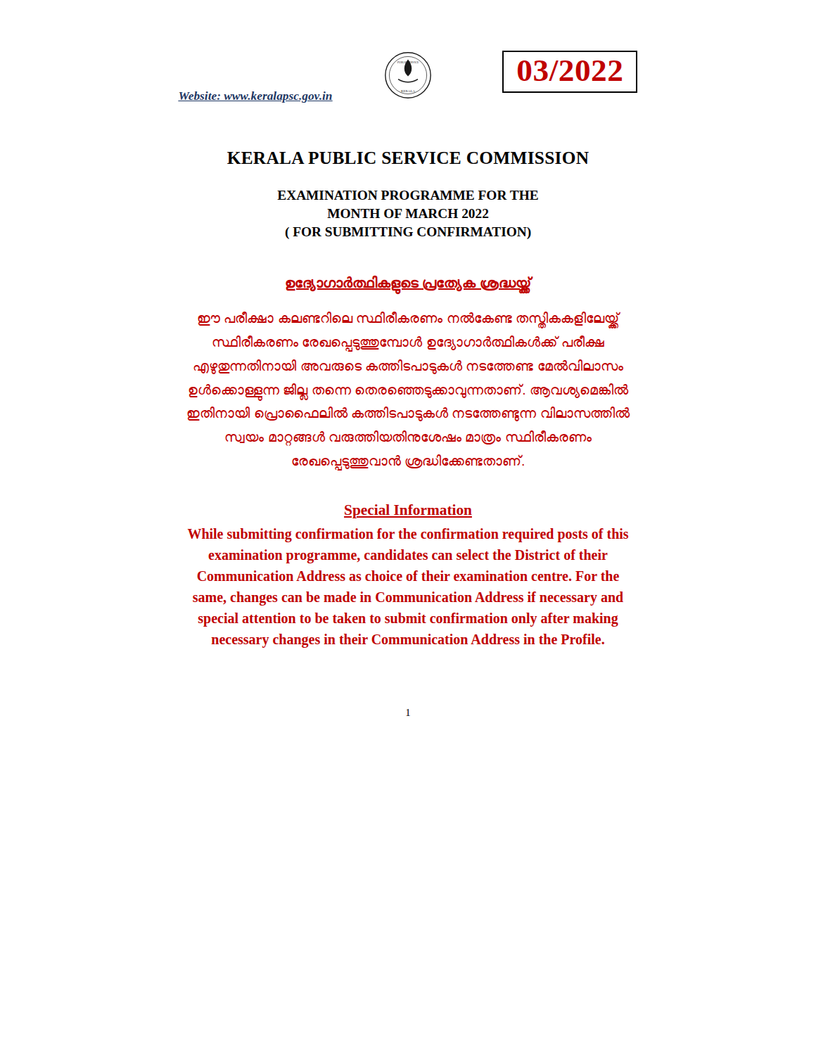KERALA PUBLIC SERVICE
03/2022
Website: www.keralapsc.gov.in
KERALA PUBLIC SERVICE COMMISSION
EXAMINATION PROGRAMME FOR THE
MONTH OF MARCH 2022
( FOR SUBMITTING CONFIRMATION)
ഉദ്യോഗാർത്ഥികളുടെ പ്രത്യേക ശ്രദ്ധയ്ക്ക്
ഈ പരീക്ഷാ കലണ്ടറിലെ സ്ഥിരീകരണം നൽകേണ്ട തസ്തികകളിലേയ്ക്ക് സ്ഥിരീകരണം രേഖപ്പെടുത്തുമ്പോൾ ഉദ്യോഗാർത്ഥികൾക്ക് പരീക്ഷ എഴുതുന്നതിനായി അവരുടെ കത്തിടപാടുകൾ നടത്തേണ്ട മേൽവിലാസം ഉൾക്കൊള്ളുന്ന ജില്ല തന്നെ തെരഞ്ഞെടുക്കാവുന്നതാണ്. ആവശ്യമെങ്കിൽ ഇതിനായി പ്രൊഫൈലിൽ കത്തിടപാടുകൾ നടത്തേണ്ടുന്ന വിലാസത്തിൽ സ്വയം മാറ്റങ്ങൾ വരുത്തിയതിനുശേഷം മാത്രം സ്ഥിരീകരണം രേഖപ്പെടുത്തുവാൻ ശ്രദ്ധിക്കേണ്ടതാണ്.
Special Information
While submitting confirmation for the confirmation required posts of this examination programme, candidates can select the District of their Communication Address as choice of their examination centre. For the same, changes can be made in Communication Address if necessary and special attention to be taken to submit confirmation only after making necessary changes in their Communication Address in the Profile.
1